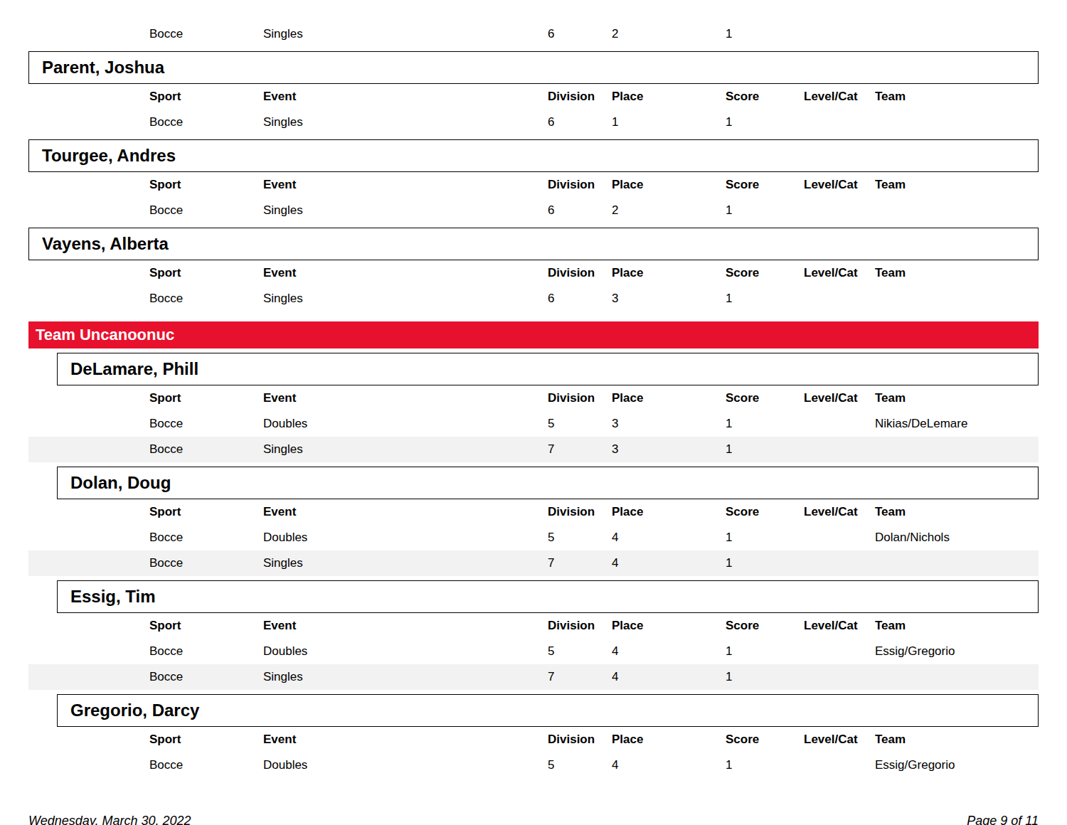| Bocce | Singles | 6 | 2 | 1 | | |
Parent, Joshua
| Sport | Event | Division | Place | Score | Level/Cat | Team |
| --- | --- | --- | --- | --- | --- | --- |
| Bocce | Singles | 6 | 1 | 1 | | |
Tourgee, Andres
| Sport | Event | Division | Place | Score | Level/Cat | Team |
| --- | --- | --- | --- | --- | --- | --- |
| Bocce | Singles | 6 | 2 | 1 | | |
Vayens, Alberta
| Sport | Event | Division | Place | Score | Level/Cat | Team |
| --- | --- | --- | --- | --- | --- | --- |
| Bocce | Singles | 6 | 3 | 1 | | |
Team Uncanoonuc
DeLamare, Phill
| Sport | Event | Division | Place | Score | Level/Cat | Team |
| --- | --- | --- | --- | --- | --- | --- |
| Bocce | Doubles | 5 | 3 | 1 | | Nikias/DeLemare |
| Bocce | Singles | 7 | 3 | 1 | | |
Dolan, Doug
| Sport | Event | Division | Place | Score | Level/Cat | Team |
| --- | --- | --- | --- | --- | --- | --- |
| Bocce | Doubles | 5 | 4 | 1 | | Dolan/Nichols |
| Bocce | Singles | 7 | 4 | 1 | | |
Essig, Tim
| Sport | Event | Division | Place | Score | Level/Cat | Team |
| --- | --- | --- | --- | --- | --- | --- |
| Bocce | Doubles | 5 | 4 | 1 | | Essig/Gregorio |
| Bocce | Singles | 7 | 4 | 1 | | |
Gregorio, Darcy
| Sport | Event | Division | Place | Score | Level/Cat | Team |
| --- | --- | --- | --- | --- | --- | --- |
| Bocce | Doubles | 5 | 4 | 1 | | Essig/Gregorio |
Wednesday, March 30, 2022
Page 9 of 11